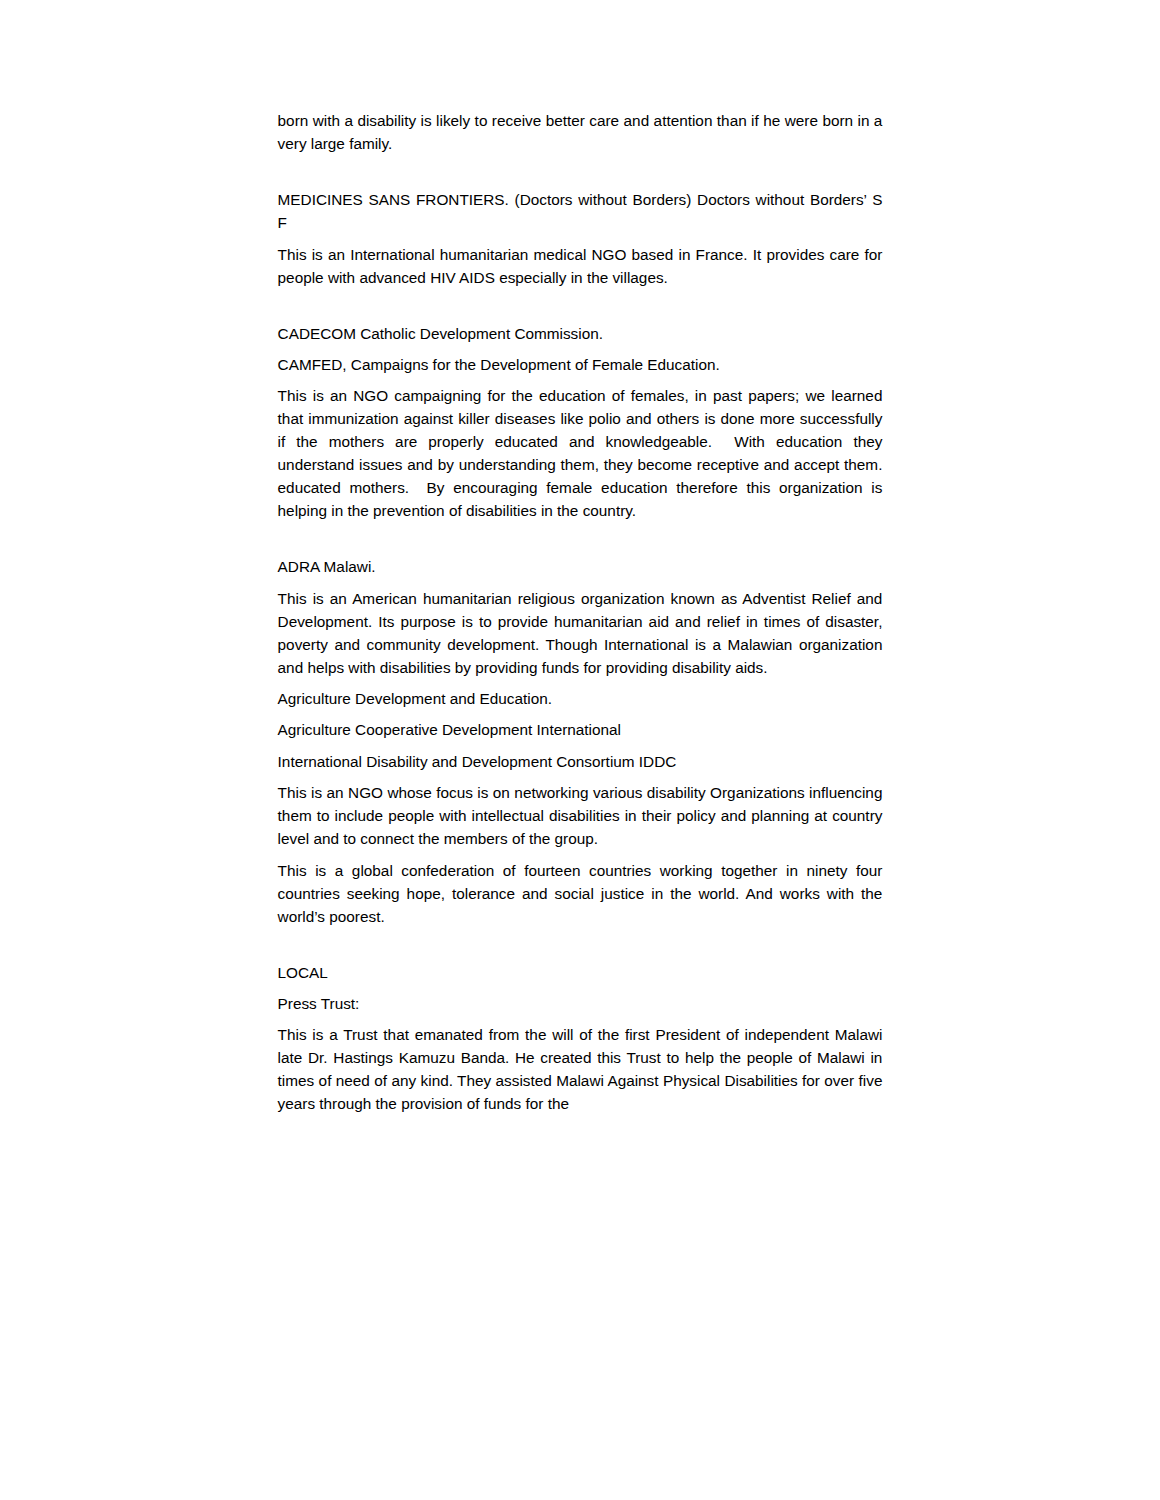born with a disability is likely to receive better care and attention than if he were born in a very large family.
MEDICINES SANS FRONTIERS. (Doctors without Borders) Doctors without Borders’ S F
This is an International humanitarian medical NGO based in France. It provides care for people with advanced HIV AIDS especially in the villages.
CADECOM Catholic Development Commission.
CAMFED, Campaigns for the Development of Female Education.
This is an NGO campaigning for the education of females, in past papers; we learned that immunization against killer diseases like polio and others is done more successfully if the mothers are properly educated and knowledgeable. With education they understand issues and by understanding them, they become receptive and accept them. educated mothers. By encouraging female education therefore this organization is helping in the prevention of disabilities in the country.
ADRA Malawi.
This is an American humanitarian religious organization known as Adventist Relief and Development. Its purpose is to provide humanitarian aid and relief in times of disaster, poverty and community development. Though International is a Malawian organization and helps with disabilities by providing funds for providing disability aids.
Agriculture Development and Education.
Agriculture Cooperative Development International
International Disability and Development Consortium IDDC
This is an NGO whose focus is on networking various disability Organizations influencing them to include people with intellectual disabilities in their policy and planning at country level and to connect the members of the group.
This is a global confederation of fourteen countries working together in ninety four countries seeking hope, tolerance and social justice in the world. And works with the world’s poorest.
LOCAL
Press Trust:
This is a Trust that emanated from the will of the first President of independent Malawi late Dr. Hastings Kamuzu Banda. He created this Trust to help the people of Malawi in times of need of any kind. They assisted Malawi Against Physical Disabilities for over five years through the provision of funds for the